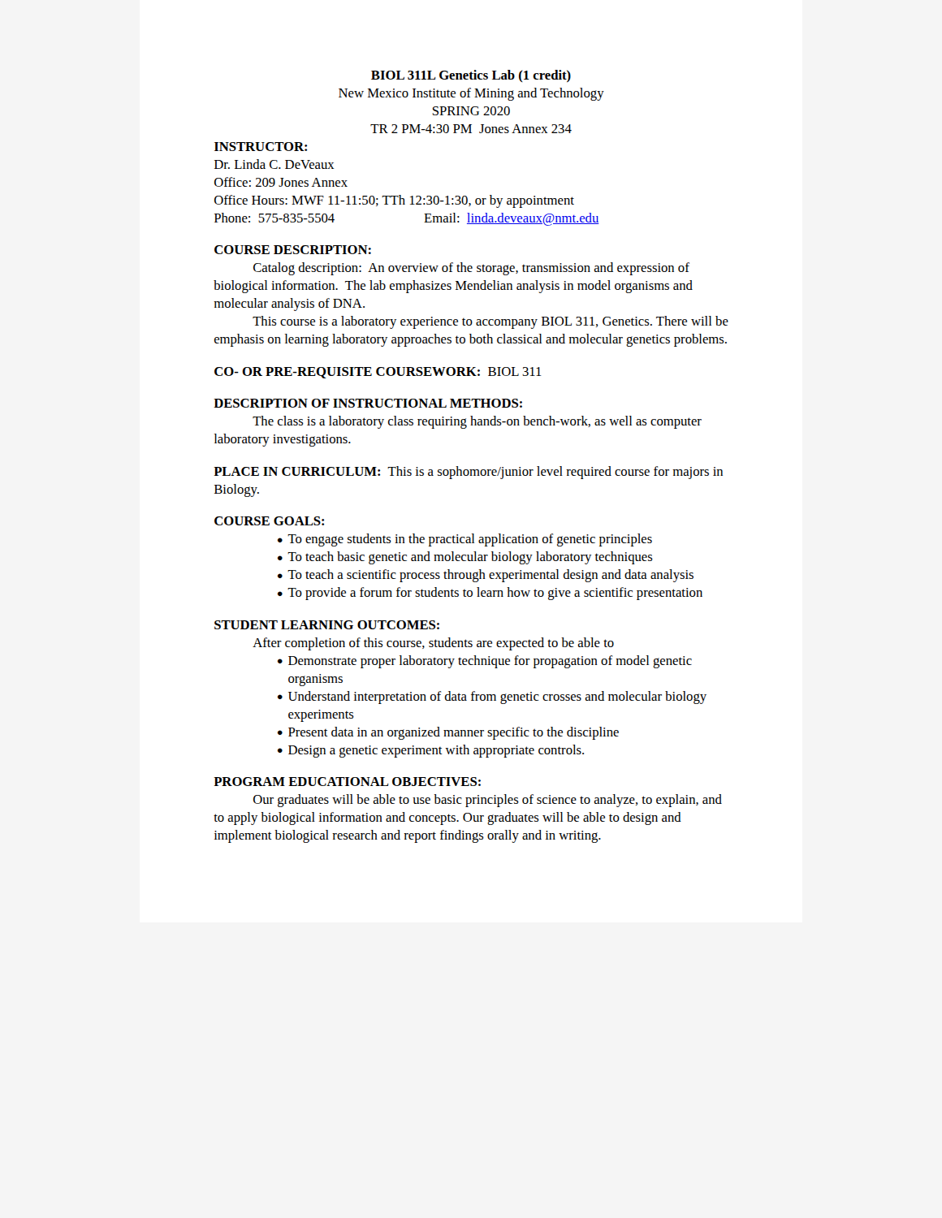BIOL 311L Genetics Lab (1 credit)
New Mexico Institute of Mining and Technology
SPRING 2020
TR 2 PM-4:30 PM Jones Annex 234
Instructor:
Dr. Linda C. DeVeaux
Office: 209 Jones Annex
Office Hours: MWF 11-11:50; TTh 12:30-1:30, or by appointment
Phone: 575-835-5504 Email: linda.deveaux@nmt.edu
Course Description:
Catalog description: An overview of the storage, transmission and expression of biological information. The lab emphasizes Mendelian analysis in model organisms and molecular analysis of DNA.
This course is a laboratory experience to accompany BIOL 311, Genetics. There will be emphasis on learning laboratory approaches to both classical and molecular genetics problems.
Co- or Pre-requisite Coursework:
BIOL 311
Description of Instructional Methods:
The class is a laboratory class requiring hands-on bench-work, as well as computer laboratory investigations.
Place in Curriculum:
This is a sophomore/junior level required course for majors in Biology.
Course Goals:
To engage students in the practical application of genetic principles
To teach basic genetic and molecular biology laboratory techniques
To teach a scientific process through experimental design and data analysis
To provide a forum for students to learn how to give a scientific presentation
Student Learning Outcomes:
After completion of this course, students are expected to be able to
Demonstrate proper laboratory technique for propagation of model genetic organisms
Understand interpretation of data from genetic crosses and molecular biology experiments
Present data in an organized manner specific to the discipline
Design a genetic experiment with appropriate controls.
Program Educational Objectives:
Our graduates will be able to use basic principles of science to analyze, to explain, and to apply biological information and concepts. Our graduates will be able to design and implement biological research and report findings orally and in writing.